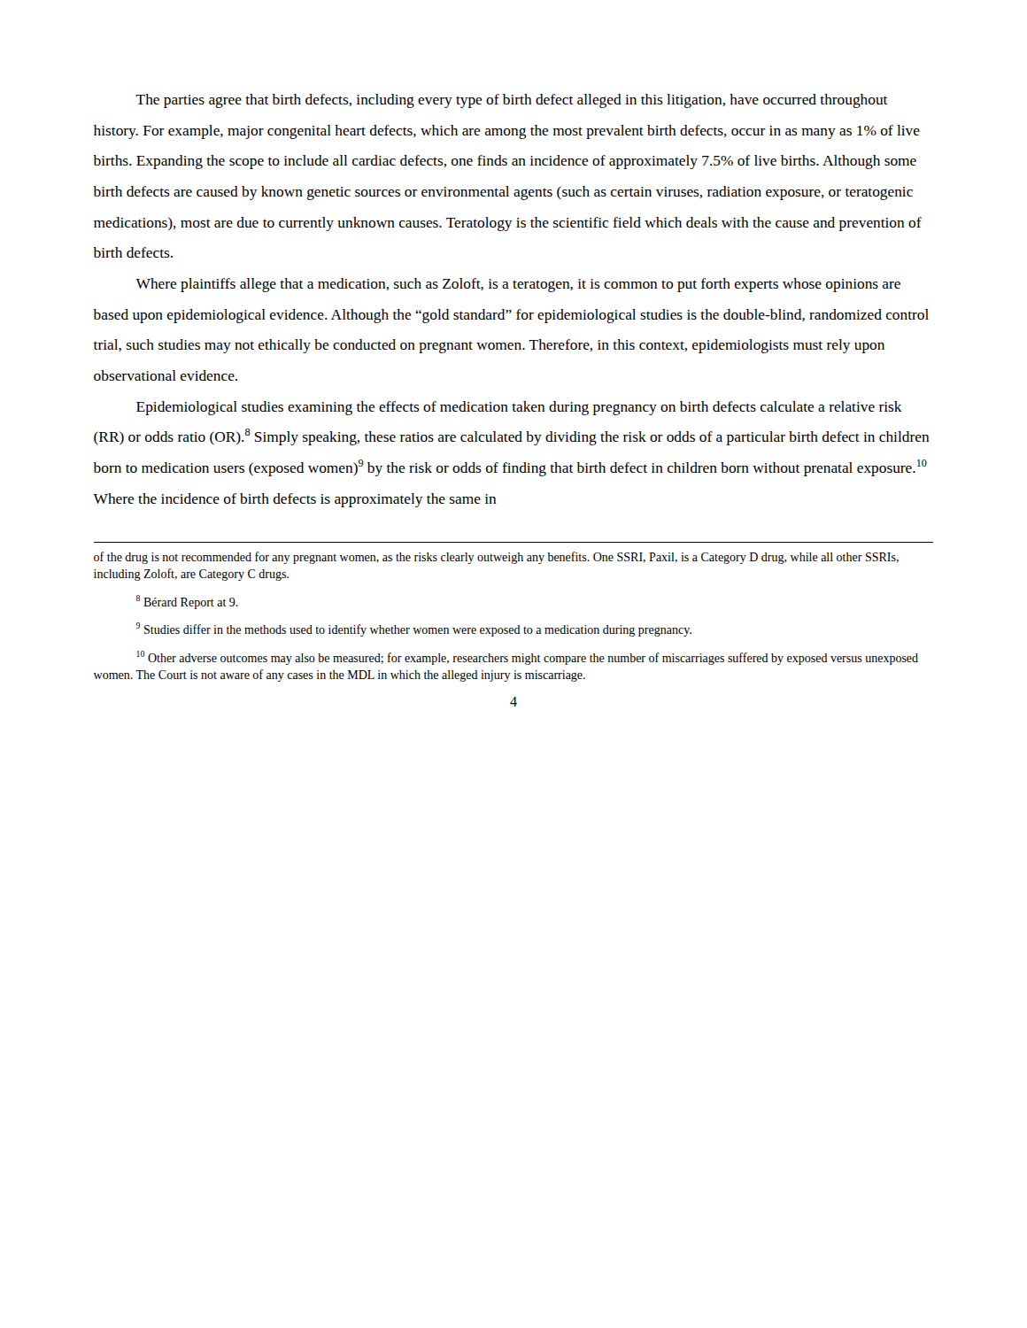The parties agree that birth defects, including every type of birth defect alleged in this litigation, have occurred throughout history. For example, major congenital heart defects, which are among the most prevalent birth defects, occur in as many as 1% of live births. Expanding the scope to include all cardiac defects, one finds an incidence of approximately 7.5% of live births. Although some birth defects are caused by known genetic sources or environmental agents (such as certain viruses, radiation exposure, or teratogenic medications), most are due to currently unknown causes. Teratology is the scientific field which deals with the cause and prevention of birth defects.
Where plaintiffs allege that a medication, such as Zoloft, is a teratogen, it is common to put forth experts whose opinions are based upon epidemiological evidence. Although the “gold standard” for epidemiological studies is the double-blind, randomized control trial, such studies may not ethically be conducted on pregnant women. Therefore, in this context, epidemiologists must rely upon observational evidence.
Epidemiological studies examining the effects of medication taken during pregnancy on birth defects calculate a relative risk (RR) or odds ratio (OR).8 Simply speaking, these ratios are calculated by dividing the risk or odds of a particular birth defect in children born to medication users (exposed women)9 by the risk or odds of finding that birth defect in children born without prenatal exposure.10 Where the incidence of birth defects is approximately the same in
of the drug is not recommended for any pregnant women, as the risks clearly outweigh any benefits. One SSRI, Paxil, is a Category D drug, while all other SSRIs, including Zoloft, are Category C drugs.
8 Bérard Report at 9.
9 Studies differ in the methods used to identify whether women were exposed to a medication during pregnancy.
10 Other adverse outcomes may also be measured; for example, researchers might compare the number of miscarriages suffered by exposed versus unexposed women. The Court is not aware of any cases in the MDL in which the alleged injury is miscarriage.
4